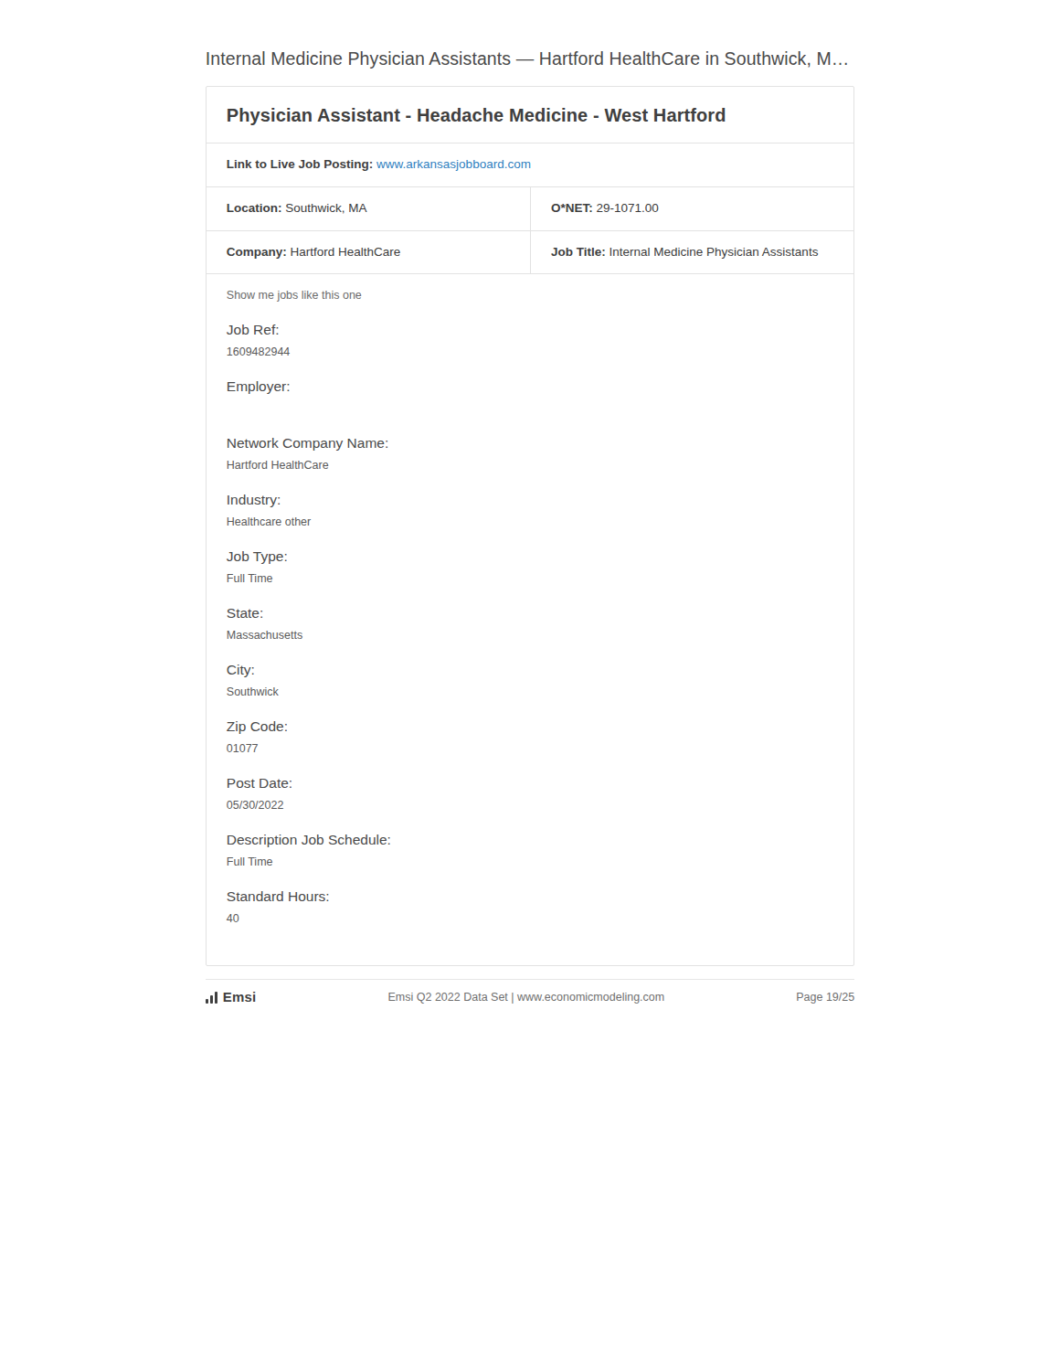Internal Medicine Physician Assistants — Hartford HealthCare in Southwick, MA (Ma…
Physician Assistant - Headache Medicine - West Hartford
Link to Live Job Posting: www.arkansasjobboard.com
Location: Southwick, MA
O*NET: 29-1071.00
Company: Hartford HealthCare
Job Title: Internal Medicine Physician Assistants
Show me jobs like this one
Job Ref:
1609482944
Employer:
Network Company Name:
Hartford HealthCare
Industry:
Healthcare other
Job Type:
Full Time
State:
Massachusetts
City:
Southwick
Zip Code:
01077
Post Date:
05/30/2022
Description Job Schedule:
Full Time
Standard Hours:
40
Emsi
Emsi Q2 2022 Data Set | www.economicmodeling.com
Page 19/25